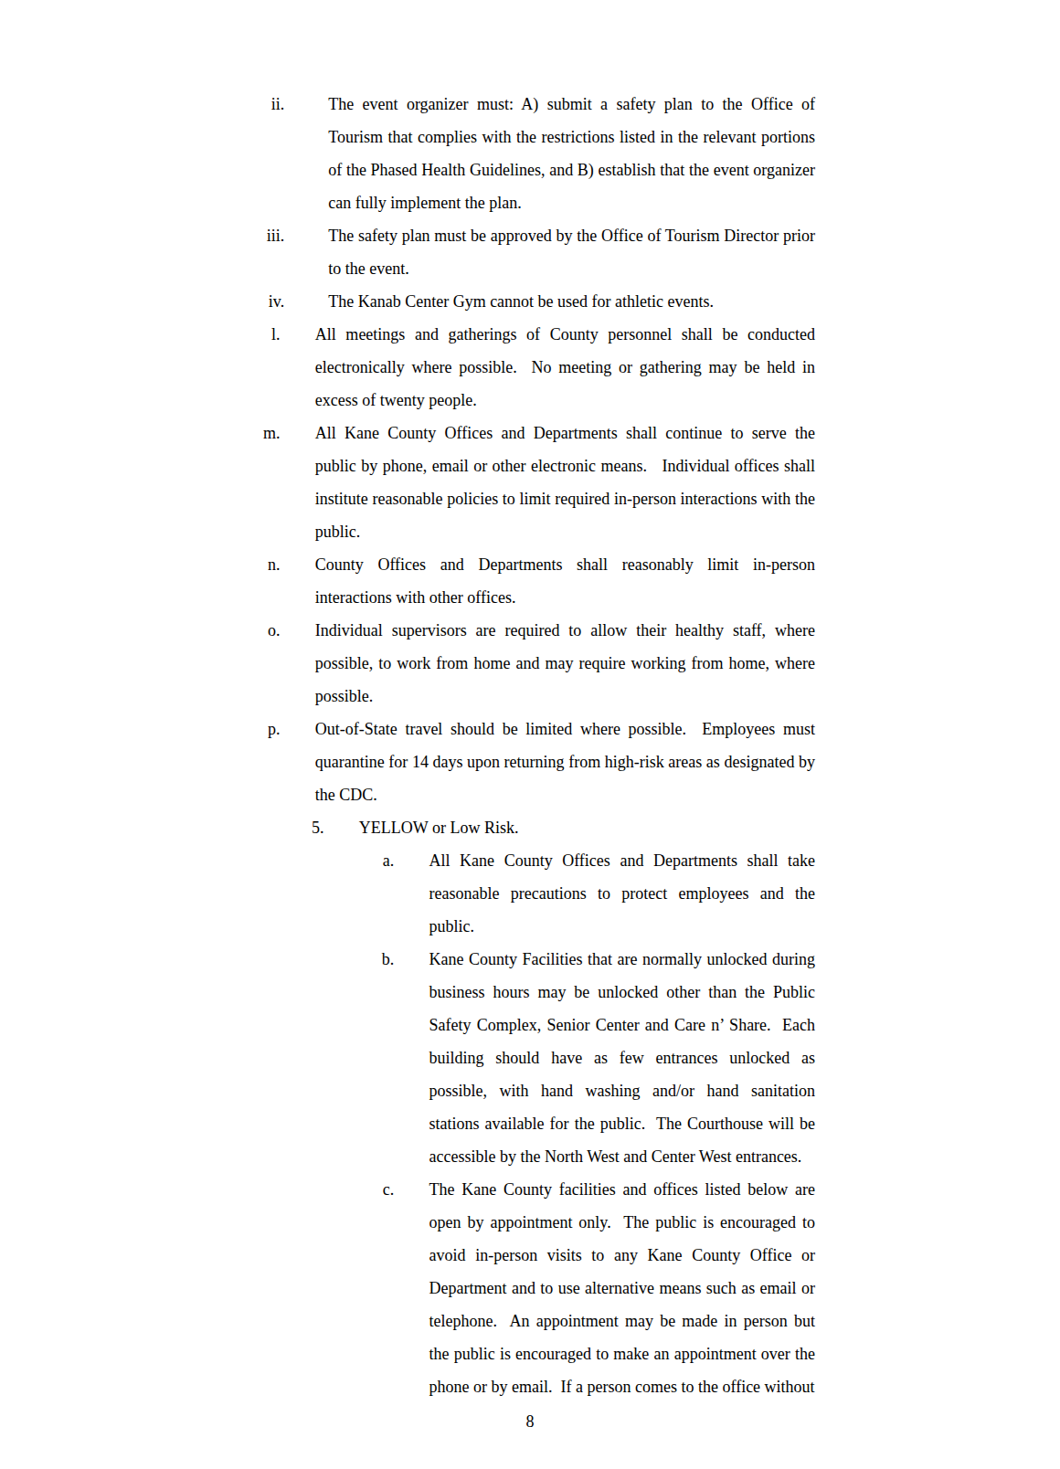ii. The event organizer must: A) submit a safety plan to the Office of Tourism that complies with the restrictions listed in the relevant portions of the Phased Health Guidelines, and B) establish that the event organizer can fully implement the plan.
iii. The safety plan must be approved by the Office of Tourism Director prior to the event.
iv. The Kanab Center Gym cannot be used for athletic events.
l. All meetings and gatherings of County personnel shall be conducted electronically where possible. No meeting or gathering may be held in excess of twenty people.
m. All Kane County Offices and Departments shall continue to serve the public by phone, email or other electronic means. Individual offices shall institute reasonable policies to limit required in-person interactions with the public.
n. County Offices and Departments shall reasonably limit in-person interactions with other offices.
o. Individual supervisors are required to allow their healthy staff, where possible, to work from home and may require working from home, where possible.
p. Out-of-State travel should be limited where possible. Employees must quarantine for 14 days upon returning from high-risk areas as designated by the CDC.
5. YELLOW or Low Risk.
a. All Kane County Offices and Departments shall take reasonable precautions to protect employees and the public.
b. Kane County Facilities that are normally unlocked during business hours may be unlocked other than the Public Safety Complex, Senior Center and Care n’ Share. Each building should have as few entrances unlocked as possible, with hand washing and/or hand sanitation stations available for the public. The Courthouse will be accessible by the North West and Center West entrances.
c. The Kane County facilities and offices listed below are open by appointment only. The public is encouraged to avoid in-person visits to any Kane County Office or Department and to use alternative means such as email or telephone. An appointment may be made in person but the public is encouraged to make an appointment over the phone or by email. If a person comes to the office without
8